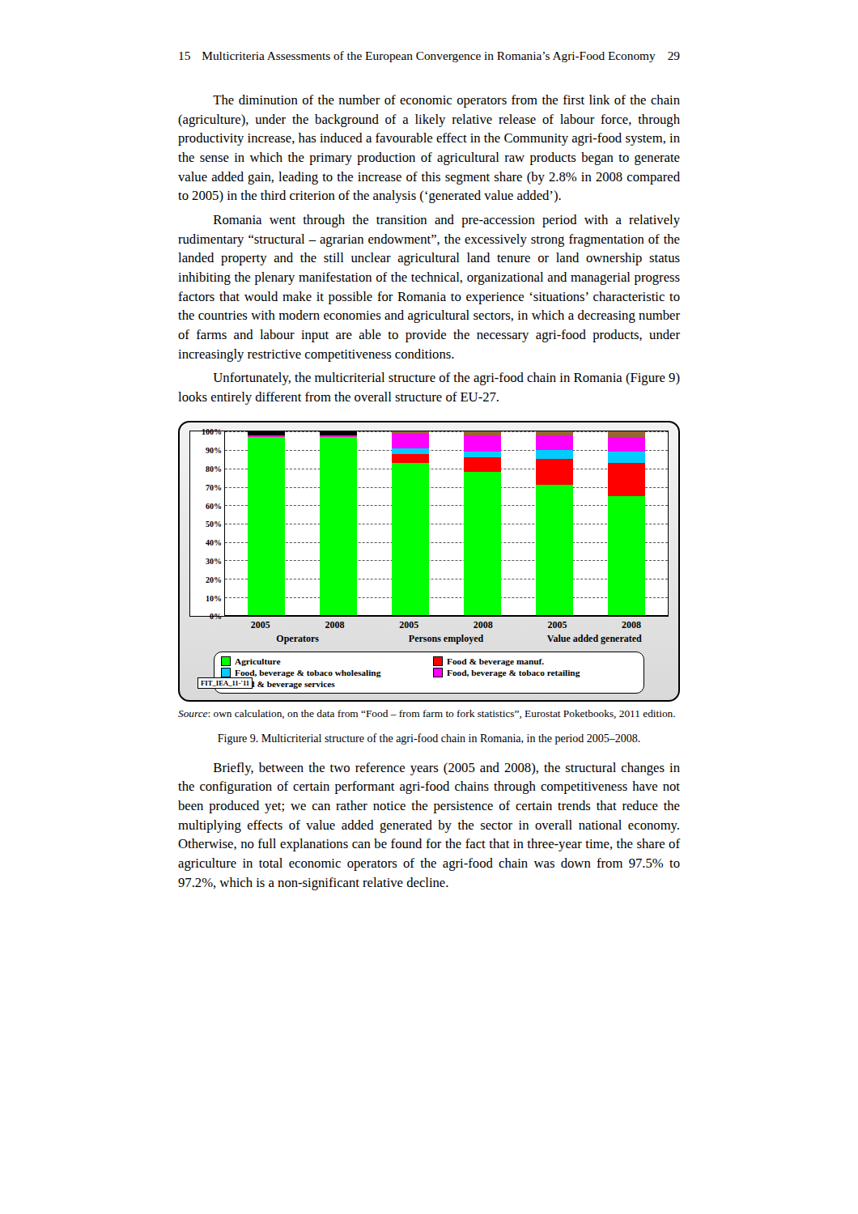15 Multicriteria Assessments of the European Convergence in Romania’s Agri-Food Economy 29
The diminution of the number of economic operators from the first link of the chain (agriculture), under the background of a likely relative release of labour force, through productivity increase, has induced a favourable effect in the Community agri-food system, in the sense in which the primary production of agricultural raw products began to generate value added gain, leading to the increase of this segment share (by 2.8% in 2008 compared to 2005) in the third criterion of the analysis (‘generated value added’).
Romania went through the transition and pre-accession period with a relatively rudimentary “structural – agrarian endowment”, the excessively strong fragmentation of the landed property and the still unclear agricultural land tenure or land ownership status inhibiting the plenary manifestation of the technical, organizational and managerial progress factors that would make it possible for Romania to experience ‘situations’ characteristic to the countries with modern economies and agricultural sectors, in which a decreasing number of farms and labour input are able to provide the necessary agri-food products, under increasingly restrictive competitiveness conditions.
Unfortunately, the multicriterial structure of the agri-food chain in Romania (Figure 9) looks entirely different from the overall structure of EU-27.
100% 90% 80% 70% 60% 50% 40% 30% 20% 10% 0%
200520082005200820052008
Operators Persons employed Value added generated
Agriculture
Food & beverage manuf.
Food, beverage & tobaco wholesaling
Food, beverage & tobaco retailing
Food & beverage services
FIT_IEA_11-'11
Source: own calculation, on the data from “Food – from farm to fork statistics”, Eurostat Poketbooks, 2011 edition.
Figure 9. Multicriterial structure of the agri-food chain in Romania, in the period 2005–2008.
Briefly, between the two reference years (2005 and 2008), the structural changes in the configuration of certain performant agri-food chains through competitiveness have not been produced yet; we can rather notice the persistence of certain trends that reduce the multiplying effects of value added generated by the sector in overall national economy. Otherwise, no full explanations can be found for the fact that in three-year time, the share of agriculture in total economic operators of the agri-food chain was down from 97.5% to 97.2%, which is a non-significant relative decline.